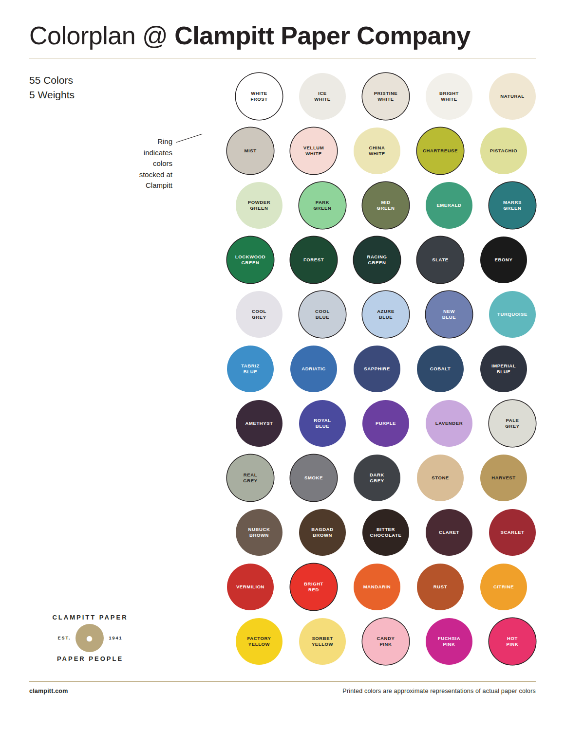Colorplan @ Clampitt Paper Company
55 Colors
5 Weights
Ring
indicates
colors
stocked at
Clampitt
White
Frost
Ice
White
Pristine
White
Bright
White
Natural
Mist
Vellum
White
China
White
Chartreuse
Pistachio
Powder
Green
Park
Green
Mid
Green
Emerald
Marrs
Green
Lockwood
Green
Forest
Racing
Green
Slate
Ebony
Cool
Grey
Cool
Blue
Azure
Blue
New
Blue
Turquoise
Tabriz
Blue
Adriatic
Sapphire
Cobalt
Imperial
Blue
Amethyst
Royal
Blue
Purple
Lavender
Pale
Grey
Real
Grey
Smoke
Dark
Grey
Stone
Harvest
Nubuck
Brown
Bagdad
Brown
Bitter
Chocolate
Claret
Scarlet
Vermilion
Bright
Red
Mandarin
Rust
Citrine
Factory
Yellow
Sorbet
Yellow
Candy
Pink
Fuchsia
Pink
Hot
Pink
CLAMPITT PAPER
EST. ● 1941
PAPER PEOPLE
clampitt.com Printed colors are approximate representations of actual paper colors